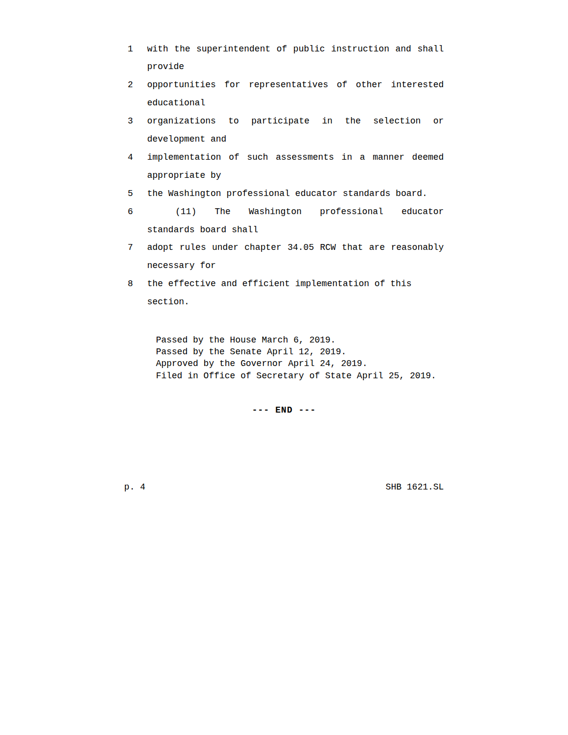1 with the superintendent of public instruction and shall provide
2 opportunities for representatives of other interested educational
3 organizations to participate in the selection or development and
4 implementation of such assessments in a manner deemed appropriate by
5 the Washington professional educator standards board.
6 (11) The Washington professional educator standards board shall
7 adopt rules under chapter 34.05 RCW that are reasonably necessary for
8 the effective and efficient implementation of this section.
Passed by the House March 6, 2019. Passed by the Senate April 12, 2019. Approved by the Governor April 24, 2019. Filed in Office of Secretary of State April 25, 2019.
--- END ---
p. 4
SHB 1621.SL